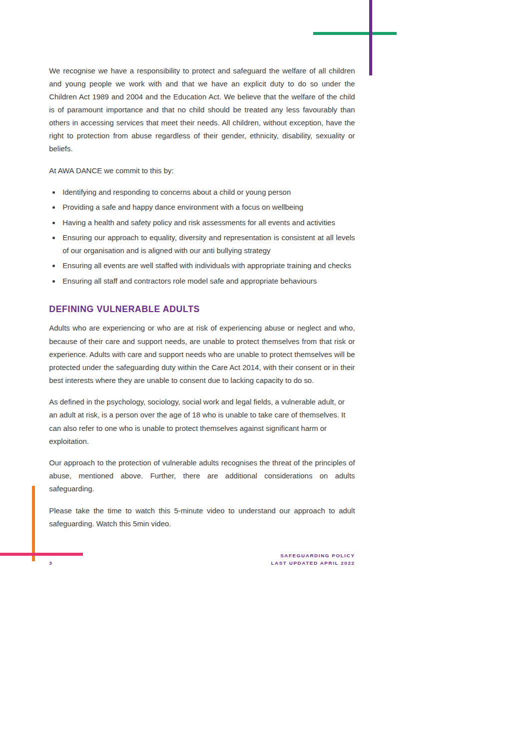We recognise we have a responsibility to protect and safeguard the welfare of all children and young people we work with and that we have an explicit duty to do so under the Children Act 1989 and 2004 and the Education Act. We believe that the welfare of the child is of paramount importance and that no child should be treated any less favourably than others in accessing services that meet their needs. All children, without exception, have the right to protection from abuse regardless of their gender, ethnicity, disability, sexuality or beliefs.
At AWA DANCE we commit to this by:
Identifying and responding to concerns about a child or young person
Providing a safe and happy dance environment with a focus on wellbeing
Having a health and safety policy and risk assessments for all events and activities
Ensuring our approach to equality, diversity and representation is consistent at all levels of our organisation and is aligned with our anti bullying strategy
Ensuring all events are well staffed with individuals with appropriate training and checks
Ensuring all staff and contractors role model safe and appropriate behaviours
Defining Vulnerable Adults
Adults who are experiencing or who are at risk of experiencing abuse or neglect and who, because of their care and support needs, are unable to protect themselves from that risk or experience. Adults with care and support needs who are unable to protect themselves will be protected under the safeguarding duty within the Care Act 2014, with their consent or in their best interests where they are unable to consent due to lacking capacity to do so.
As defined in the psychology, sociology, social work and legal fields, a vulnerable adult, or an adult at risk, is a person over the age of 18 who is unable to take care of themselves. It can also refer to one who is unable to protect themselves against significant harm or exploitation.
Our approach to the protection of vulnerable adults recognises the threat of the principles of abuse, mentioned above. Further, there are additional considerations on adults safeguarding.
Please take the time to watch this 5-minute video to understand our approach to adult safeguarding. Watch this 5min video.
3
SAFEGUARDING POLICY
LAST UPDATED APRIL 2022